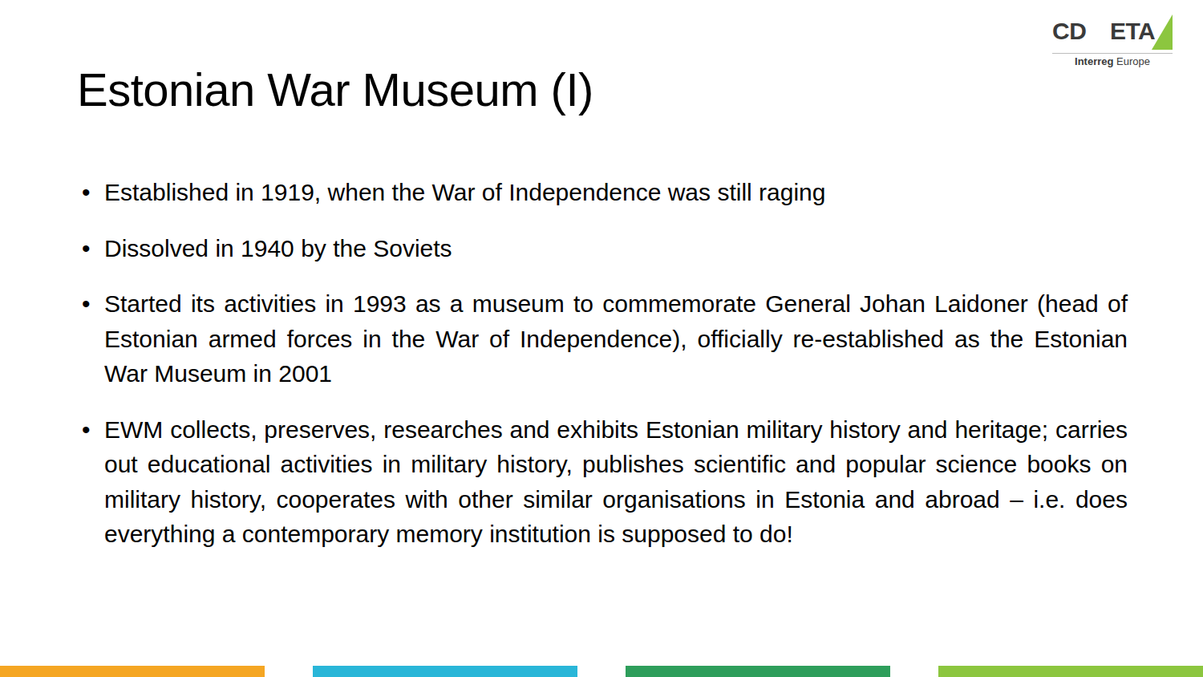CD ETA Interreg Europe
Estonian War Museum (I)
Established in 1919, when the War of Independence was still raging
Dissolved in 1940 by the Soviets
Started its activities in 1993 as a museum to commemorate General Johan Laidoner (head of Estonian armed forces in the War of Independence), officially re-established as the Estonian War Museum in 2001
EWM collects, preserves, researches and exhibits Estonian military history and heritage; carries out educational activities in military history, publishes scientific and popular science books on military history, cooperates with other similar organisations in Estonia and abroad – i.e. does everything a contemporary memory institution is supposed to do!